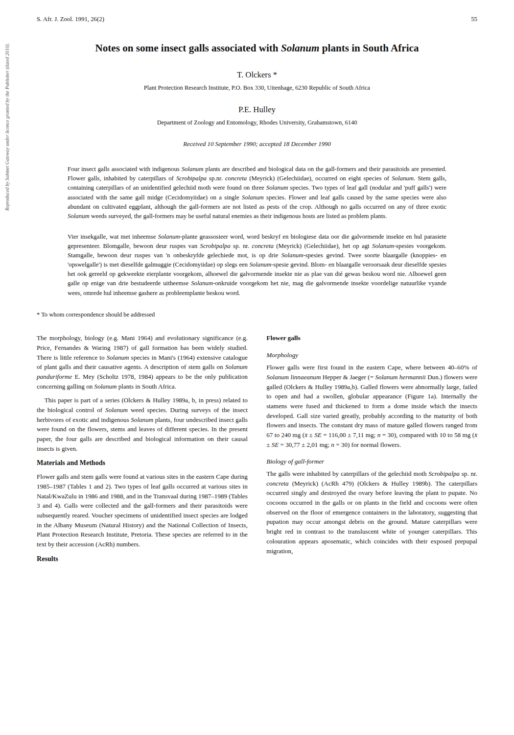Reproduced by Sabinet Gateway under licence granted by the Publisher (dated 2010).
S. Afr. J. Zool. 1991, 26(2) 55
Notes on some insect galls associated with Solanum plants in South Africa
T. Olckers *
Plant Protection Research Institute, P.O. Box 330, Uitenhage, 6230 Republic of South Africa
P.E. Hulley
Department of Zoology and Entomology, Rhodes University, Grahamstown, 6140
Received 10 September 1990; accepted 18 December 1990
Four insect galls associated with indigenous Solanum plants are described and biological data on the gall-formers and their parasitoids are presented. Flower galls, inhabited by caterpillars of Scrobipalpa sp.nr. concreta (Meyrick) (Gelechiidae), occurred on eight species of Solanum. Stem galls, containing caterpillars of an unidentified gelechiid moth were found on three Solanum species. Two types of leaf gall (nodular and 'puff galls') were associated with the same gall midge (Cecidomyiidae) on a single Solanum species. Flower and leaf galls caused by the same species were also abundant on cultivated eggplant, although the gall-formers are not listed as pests of the crop. Although no galls occurred on any of three exotic Solanum weeds surveyed, the gall-formers may be useful natural enemies as their indigenous hosts are listed as problem plants.
Vier insekgalle, wat met inheemse Solanum-plante geassosieer word, word beskryf en biologiese data oor die galvormende insekte en hul parasiete gepresenteer. Blomgalle, bewoon deur ruspes van Scrobipalpa sp. nr. concreta (Meyrick) (Gelechiidae), het op agt Solanum-spesies voorgekom. Stamgalle, bewoon deur ruspes van 'n onbeskryfde gelechiede mot, is op drie Solanum-spesies gevind. Twee soorte blaargalle (knoppies- en 'opswelgalle') is met dieselfde galmuggie (Cecidomyiidae) op slegs een Solanum-spesie gevind. Blom- en blaargalle veroorsaak deur dieselfde spesies het ook gereeld op gekweekte eierplante voorgekom, alhoewel die galvormende insekte nie as plae van dié gewas beskou word nie. Alhoewel geen galle op enige van drie bestudeerde uitheemse Solanum-onkruide voorgekom het nie, mag die galvormende insekte voordelige natuurlike vyande wees, omrede hul inheemse gashere as probleemplante beskou word.
* To whom correspondence should be addressed
The morphology, biology (e.g. Mani 1964) and evolutionary significance (e.g. Price, Fernandes & Waring 1987) of gall formation has been widely studied. There is little reference to Solanum species in Mani's (1964) extensive catalogue of plant galls and their causative agents. A description of stem galls on Solanum panduriforme E. Mey (Scholtz 1978, 1984) appears to be the only publication concerning galling on Solanum plants in South Africa.
This paper is part of a series (Olckers & Hulley 1989a, b, in press) related to the biological control of Solanum weed species. During surveys of the insect herbivores of exotic and indigenous Solanum plants, four undescribed insect galls were found on the flowers, stems and leaves of different species. In the present paper, the four galls are described and biological information on their causal insects is given.
Materials and Methods
Flower galls and stem galls were found at various sites in the eastern Cape during 1985–1987 (Tables 1 and 2). Two types of leaf galls occurred at various sites in Natal/KwaZulu in 1986 and 1988, and in the Transvaal during 1987–1989 (Tables 3 and 4). Galls were collected and the gall-formers and their parasitoids were subsequently reared. Voucher specimens of unidentified insect species are lodged in the Albany Museum (Natural History) and the National Collection of Insects, Plant Protection Research Institute, Pretoria. These species are referred to in the text by their accession (AcRh) numbers.
Results
Flower galls
Morphology
Flower galls were first found in the eastern Cape, where between 40–60% of Solanum linnaeanum Hepper & Jaeger (= Solanum hermannii Dun.) flowers were galled (Olckers & Hulley 1989a,b). Galled flowers were abnormally large, failed to open and had a swollen, globular appearance (Figure 1a). Internally the stamens were fused and thickened to form a dome inside which the insects developed. Gall size varied greatly, probably according to the maturity of both flowers and insects. The constant dry mass of mature galled flowers ranged from 67 to 240 mg (x̄ ± SE = 116,00 ± 7,11 mg; n = 30), compared with 10 to 58 mg (x̄ ± SE = 30,77 ± 2,01 mg; n = 30) for normal flowers.
Biology of gall-former
The galls were inhabited by caterpillars of the gelechiid moth Scrobipalpa sp. nr. concreta (Meyrick) (AcRh 479) (Olckers & Hulley 1989b). The caterpillars occurred singly and destroyed the ovary before leaving the plant to pupate. No cocoons occurred in the galls or on plants in the field and cocoons were often observed on the floor of emergence containers in the laboratory, suggesting that pupation may occur amongst debris on the ground. Mature caterpillars were bright red in contrast to the transluscent white of younger caterpillars. This colouration appears aposematic, which coincides with their exposed prepupal migration,